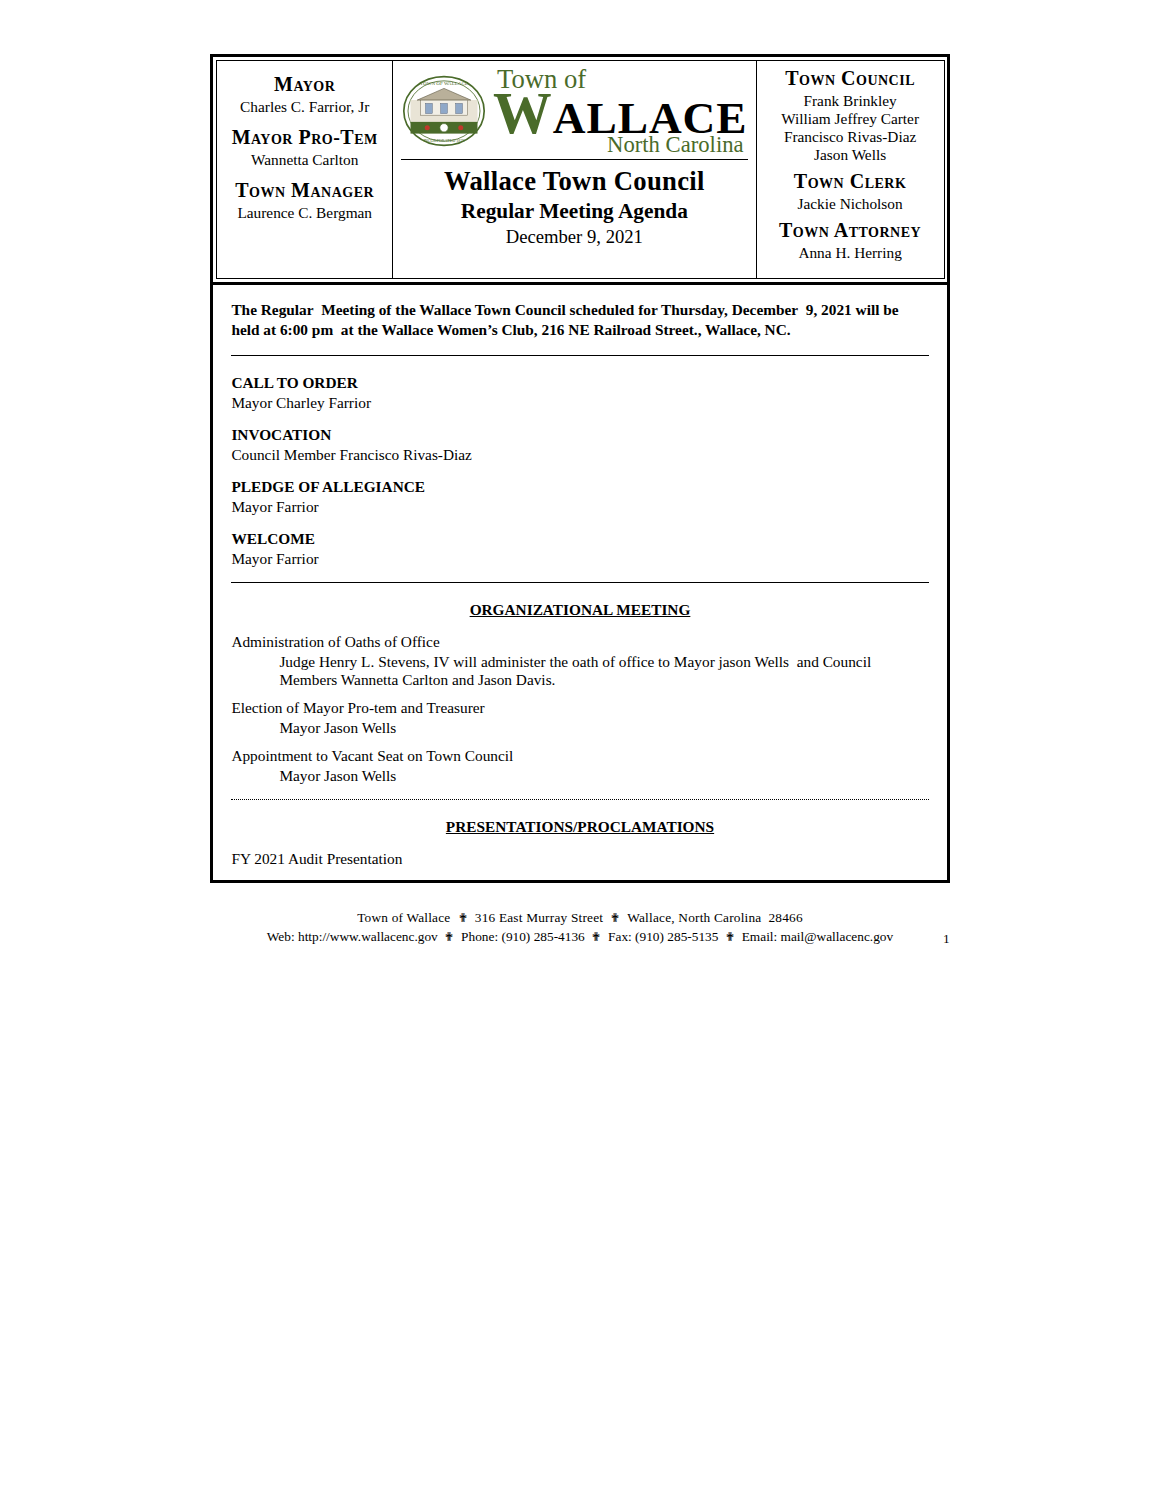Mayor
Charles C. Farrior, Jr
Mayor Pro-Tem
Wannetta Carlton
Town Manager
Laurence C. Bergman
TOWN OF WALLACE INCORPORATED 1873
Town of WALLACE North Carolina
Wallace Town Council
Regular Meeting Agenda
December 9, 2021
Town Council
Frank Brinkley
William Jeffrey Carter
Francisco Rivas-Diaz
Jason Wells
Town Clerk
Jackie Nicholson
Town Attorney
Anna H. Herring
The Regular Meeting of the Wallace Town Council scheduled for Thursday, December 9, 2021 will be held at 6:00 pm at the Wallace Women’s Club, 216 NE Railroad Street., Wallace, NC.
CALL TO ORDER
Mayor Charley Farrior
INVOCATION
Council Member Francisco Rivas-Diaz
PLEDGE OF ALLEGIANCE
Mayor Farrior
WELCOME
Mayor Farrior
ORGANIZATIONAL MEETING
Administration of Oaths of Office
Judge Henry L. Stevens, IV will administer the oath of office to Mayor jason Wells and Council Members Wannetta Carlton and Jason Davis.
Election of Mayor Pro-tem and Treasurer
Mayor Jason Wells
Appointment to Vacant Seat on Town Council
Mayor Jason Wells
PRESENTATIONS/PROCLAMATIONS
FY 2021 Audit Presentation
Town of Wallace ✟ 316 East Murray Street ✟ Wallace, North Carolina 28466
Web: http://www.wallacenc.gov ✟ Phone: (910) 285-4136 ✟ Fax: (910) 285-5135 ✟ Email: mail@wallacenc.gov
1